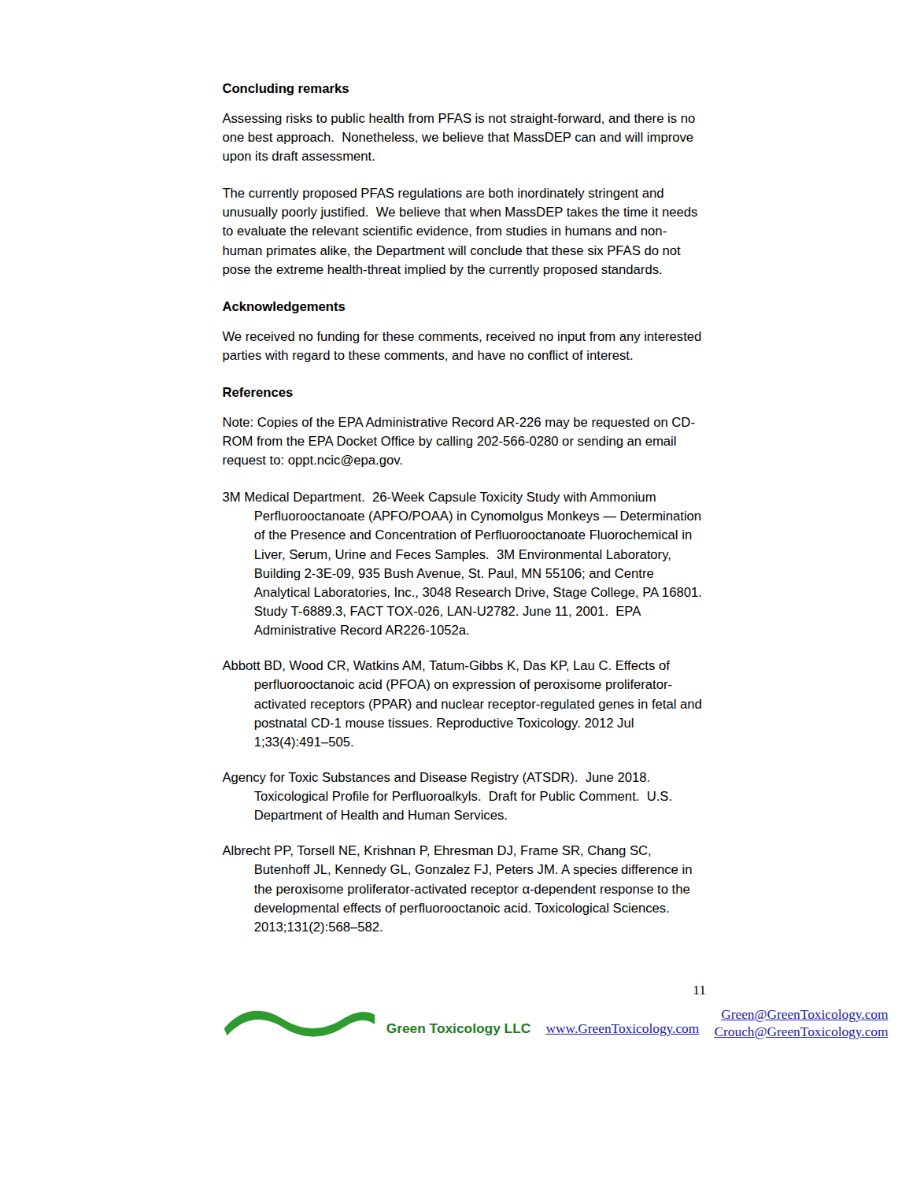Concluding remarks
Assessing risks to public health from PFAS is not straight-forward, and there is no one best approach. Nonetheless, we believe that MassDEP can and will improve upon its draft assessment.
The currently proposed PFAS regulations are both inordinately stringent and unusually poorly justified. We believe that when MassDEP takes the time it needs to evaluate the relevant scientific evidence, from studies in humans and non-human primates alike, the Department will conclude that these six PFAS do not pose the extreme health-threat implied by the currently proposed standards.
Acknowledgements
We received no funding for these comments, received no input from any interested parties with regard to these comments, and have no conflict of interest.
References
Note: Copies of the EPA Administrative Record AR-226 may be requested on CD-ROM from the EPA Docket Office by calling 202-566-0280 or sending an email request to: oppt.ncic@epa.gov.
3M Medical Department. 26-Week Capsule Toxicity Study with Ammonium Perfluorooctanoate (APFO/POAA) in Cynomolgus Monkeys — Determination of the Presence and Concentration of Perfluorooctanoate Fluorochemical in Liver, Serum, Urine and Feces Samples. 3M Environmental Laboratory, Building 2-3E-09, 935 Bush Avenue, St. Paul, MN 55106; and Centre Analytical Laboratories, Inc., 3048 Research Drive, Stage College, PA 16801. Study T-6889.3, FACT TOX-026, LAN-U2782. June 11, 2001. EPA Administrative Record AR226-1052a.
Abbott BD, Wood CR, Watkins AM, Tatum-Gibbs K, Das KP, Lau C. Effects of perfluorooctanoic acid (PFOA) on expression of peroxisome proliferator-activated receptors (PPAR) and nuclear receptor-regulated genes in fetal and postnatal CD-1 mouse tissues. Reproductive Toxicology. 2012 Jul 1;33(4):491–505.
Agency for Toxic Substances and Disease Registry (ATSDR). June 2018. Toxicological Profile for Perfluoroalkyls. Draft for Public Comment. U.S. Department of Health and Human Services.
Albrecht PP, Torsell NE, Krishnan P, Ehresman DJ, Frame SR, Chang SC, Butenhoff JL, Kennedy GL, Gonzalez FJ, Peters JM. A species difference in the peroxisome proliferator-activated receptor α-dependent response to the developmental effects of perfluorooctanoic acid. Toxicological Sciences. 2013;131(2):568–582.
11
Green Toxicology LLC
www.GreenToxicology.com
Green@GreenToxicology.com
Crouch@GreenToxicology.com